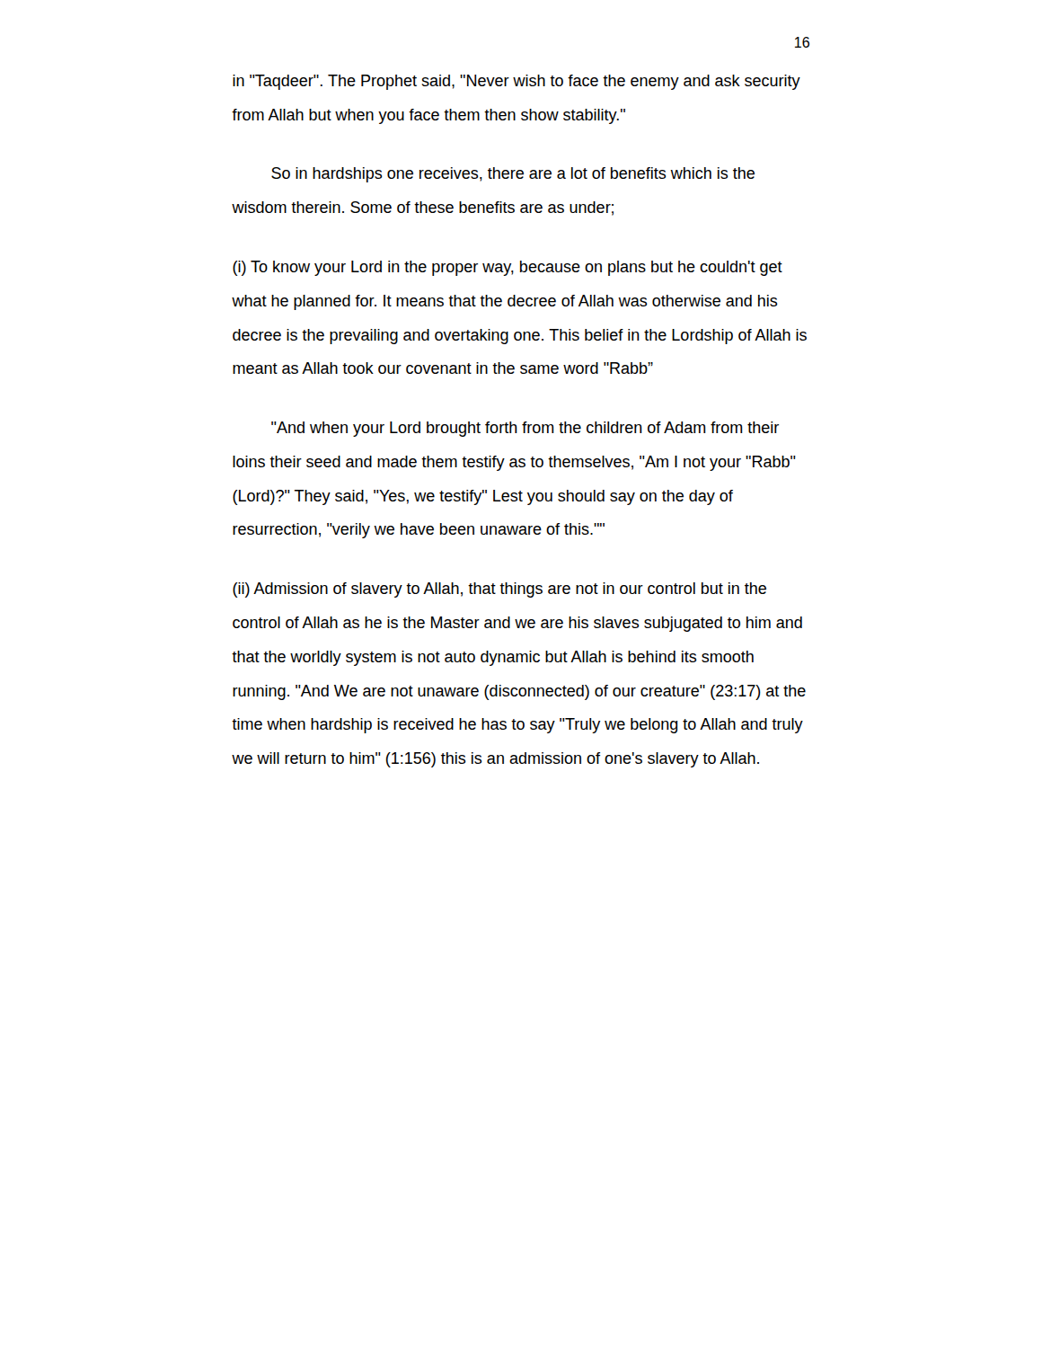16
in "Taqdeer". The Prophet said, "Never wish to face the enemy and ask security from Allah but when you face them then show stability."
So in hardships one receives, there are a lot of benefits which is the wisdom therein. Some of these benefits are as under;
(i) To know your Lord in the proper way, because on plans but he couldn't get what he planned for. It means that the decree of Allah was otherwise and his decree is the prevailing and overtaking one. This belief in the Lordship of Allah is meant as Allah took our covenant in the same word "Rabb”
"And when your Lord brought forth from the children of Adam from their loins their seed and made them testify as to themselves, "Am I not your "Rabb" (Lord)?" They said, "Yes, we testify" Lest you should say on the day of resurrection, "verily we have been unaware of this.""
(ii) Admission of slavery to Allah, that things are not in our control but in the control of Allah as he is the Master and we are his slaves subjugated to him and that the worldly system is not auto dynamic but Allah is behind its smooth running. "And We are not unaware (disconnected) of our creature" (23:17) at the time when hardship is received he has to say "Truly we belong to Allah and truly we will return to him" (1:156) this is an admission of one's slavery to Allah.